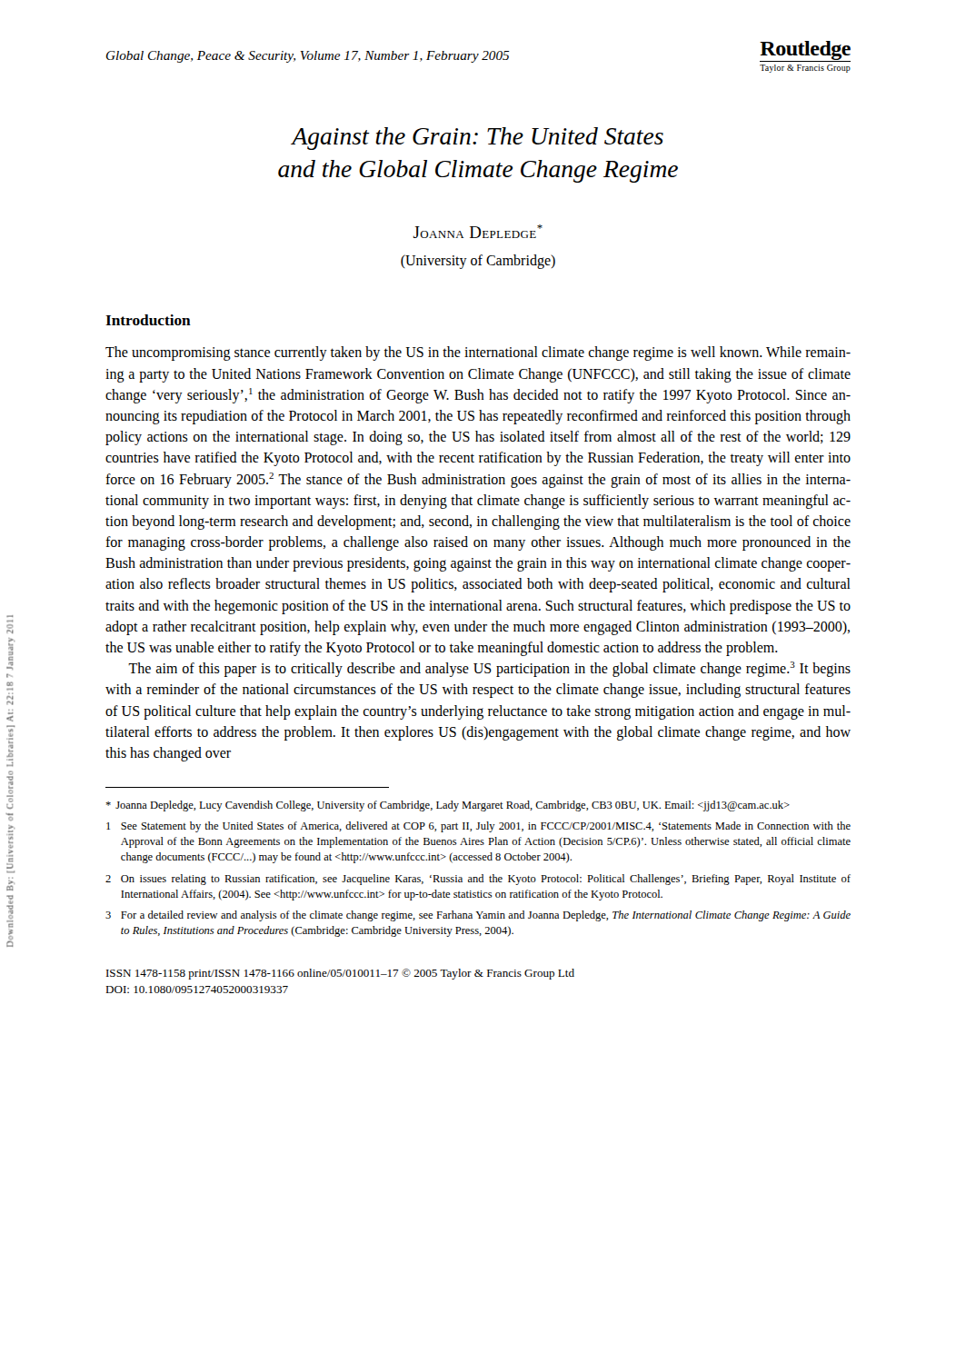Downloaded By: [University of Colorado Libraries] At: 22:18 7 January 2011
Global Change, Peace & Security, Volume 17, Number 1, February 2005
Routledge
Taylor & Francis Group
Against the Grain: The United States
and the Global Climate Change Regime
Joanna Depledge*
(University of Cambridge)
Introduction
The uncompromising stance currently taken by the US in the international climate change regime is well known. While remaining a party to the United Nations Framework Convention on Climate Change (UNFCCC), and still taking the issue of climate change ‘very seriously’,1 the administration of George W. Bush has decided not to ratify the 1997 Kyoto Protocol. Since announcing its repudiation of the Protocol in March 2001, the US has repeatedly reconfirmed and reinforced this position through policy actions on the international stage. In doing so, the US has isolated itself from almost all of the rest of the world; 129 countries have ratified the Kyoto Protocol and, with the recent ratification by the Russian Federation, the treaty will enter into force on 16 February 2005.2 The stance of the Bush administration goes against the grain of most of its allies in the international community in two important ways: first, in denying that climate change is sufficiently serious to warrant meaningful action beyond long-term research and development; and, second, in challenging the view that multilateralism is the tool of choice for managing cross-border problems, a challenge also raised on many other issues. Although much more pronounced in the Bush administration than under previous presidents, going against the grain in this way on international climate change cooperation also reflects broader structural themes in US politics, associated both with deep-seated political, economic and cultural traits and with the hegemonic position of the US in the international arena. Such structural features, which predispose the US to adopt a rather recalcitrant position, help explain why, even under the much more engaged Clinton administration (1993–2000), the US was unable either to ratify the Kyoto Protocol or to take meaningful domestic action to address the problem.
The aim of this paper is to critically describe and analyse US participation in the global climate change regime.3 It begins with a reminder of the national circumstances of the US with respect to the climate change issue, including structural features of US political culture that help explain the country’s underlying reluctance to take strong mitigation action and engage in multilateral efforts to address the problem. It then explores US (dis)engagement with the global climate change regime, and how this has changed over
*
Joanna Depledge, Lucy Cavendish College, University of Cambridge, Lady Margaret Road, Cambridge, CB3 0BU, UK. Email: <jjd13@cam.ac.uk>
1
See Statement by the United States of America, delivered at COP 6, part II, July 2001, in FCCC/CP/2001/MISC.4, ‘Statements Made in Connection with the Approval of the Bonn Agreements on the Implementation of the Buenos Aires Plan of Action (Decision 5/CP.6)’. Unless otherwise stated, all official climate change documents (FCCC/...) may be found at <http://www.unfccc.int> (accessed 8 October 2004).
2
On issues relating to Russian ratification, see Jacqueline Karas, ‘Russia and the Kyoto Protocol: Political Challenges’, Briefing Paper, Royal Institute of International Affairs, (2004). See <http://www.unfccc.int> for up-to-date statistics on ratification of the Kyoto Protocol.
3
For a detailed review and analysis of the climate change regime, see Farhana Yamin and Joanna Depledge, The International Climate Change Regime: A Guide to Rules, Institutions and Procedures (Cambridge: Cambridge University Press, 2004).
ISSN 1478-1158 print/ISSN 1478-1166 online/05/010011–17 © 2005 Taylor & Francis Group Ltd
DOI: 10.1080/0951274052000319337